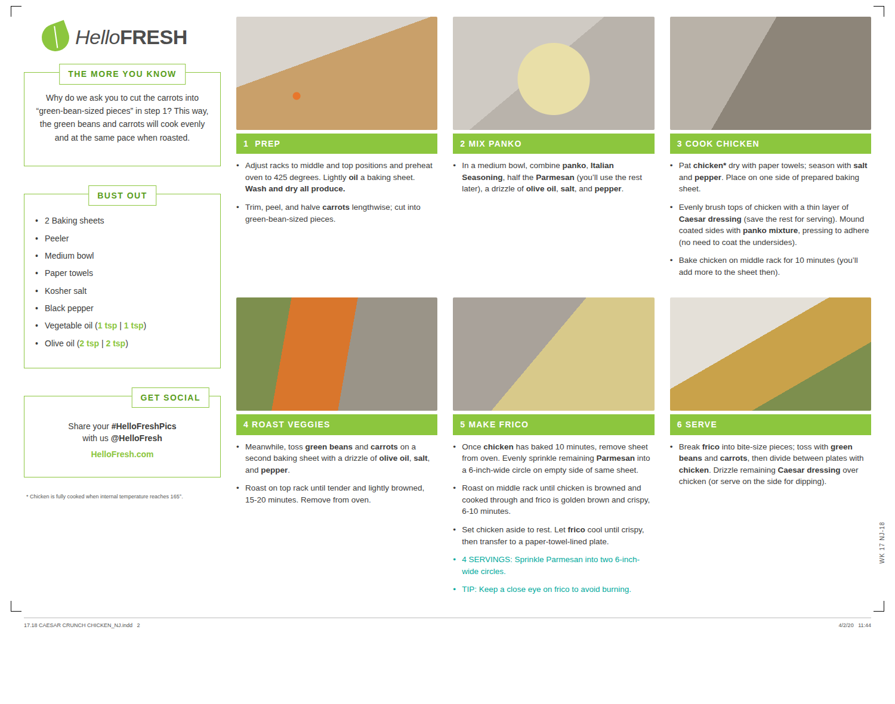Hello FRESH
THE MORE YOU KNOW
Why do we ask you to cut the carrots into “green-bean-sized pieces” in step 1? This way, the green beans and carrots will cook evenly and at the same pace when roasted.
BUST OUT
2 Baking sheets
Peeler
Medium bowl
Paper towels
Kosher salt
Black pepper
Vegetable oil (1 tsp | 1 tsp)
Olive oil (2 tsp | 2 tsp)
GET SOCIAL
Share your #HelloFreshPics
with us @HelloFresh
HelloFresh.com
* Chicken is fully cooked when internal temperature reaches 165°.
1 PREP
Adjust racks to middle and top positions and preheat oven to 425 degrees. Lightly oil a baking sheet. Wash and dry all produce.
Trim, peel, and halve carrots lengthwise; cut into green-bean-sized pieces.
2 MIX PANKO
In a medium bowl, combine panko, Italian Seasoning, half the Parmesan (you’ll use the rest later), a drizzle of olive oil, salt, and pepper.
3 COOK CHICKEN
Pat chicken* dry with paper towels; season with salt and pepper. Place on one side of prepared baking sheet.
Evenly brush tops of chicken with a thin layer of Caesar dressing (save the rest for serving). Mound coated sides with panko mixture, pressing to adhere (no need to coat the undersides).
Bake chicken on middle rack for 10 minutes (you’ll add more to the sheet then).
4 ROAST VEGGIES
Meanwhile, toss green beans and carrots on a second baking sheet with a drizzle of olive oil, salt, and pepper.
Roast on top rack until tender and lightly browned, 15-20 minutes. Remove from oven.
5 MAKE FRICO
Once chicken has baked 10 minutes, remove sheet from oven. Evenly sprinkle remaining Parmesan into a 6-inch-wide circle on empty side of same sheet.
Roast on middle rack until chicken is browned and cooked through and frico is golden brown and crispy, 6-10 minutes.
Set chicken aside to rest. Let frico cool until crispy, then transfer to a paper-towel-lined plate.
4 SERVINGS: Sprinkle Parmesan into two 6-inch-wide circles.
TIP: Keep a close eye on frico to avoid burning.
6 SERVE
Break frico into bite-size pieces; toss with green beans and carrots, then divide between plates with chicken. Drizzle remaining Caesar dressing over chicken (or serve on the side for dipping).
WK 17 NJ-18
17.18 CAESAR CRUNCH CHICKEN_NJ.indd 2 4/2/20 11:44